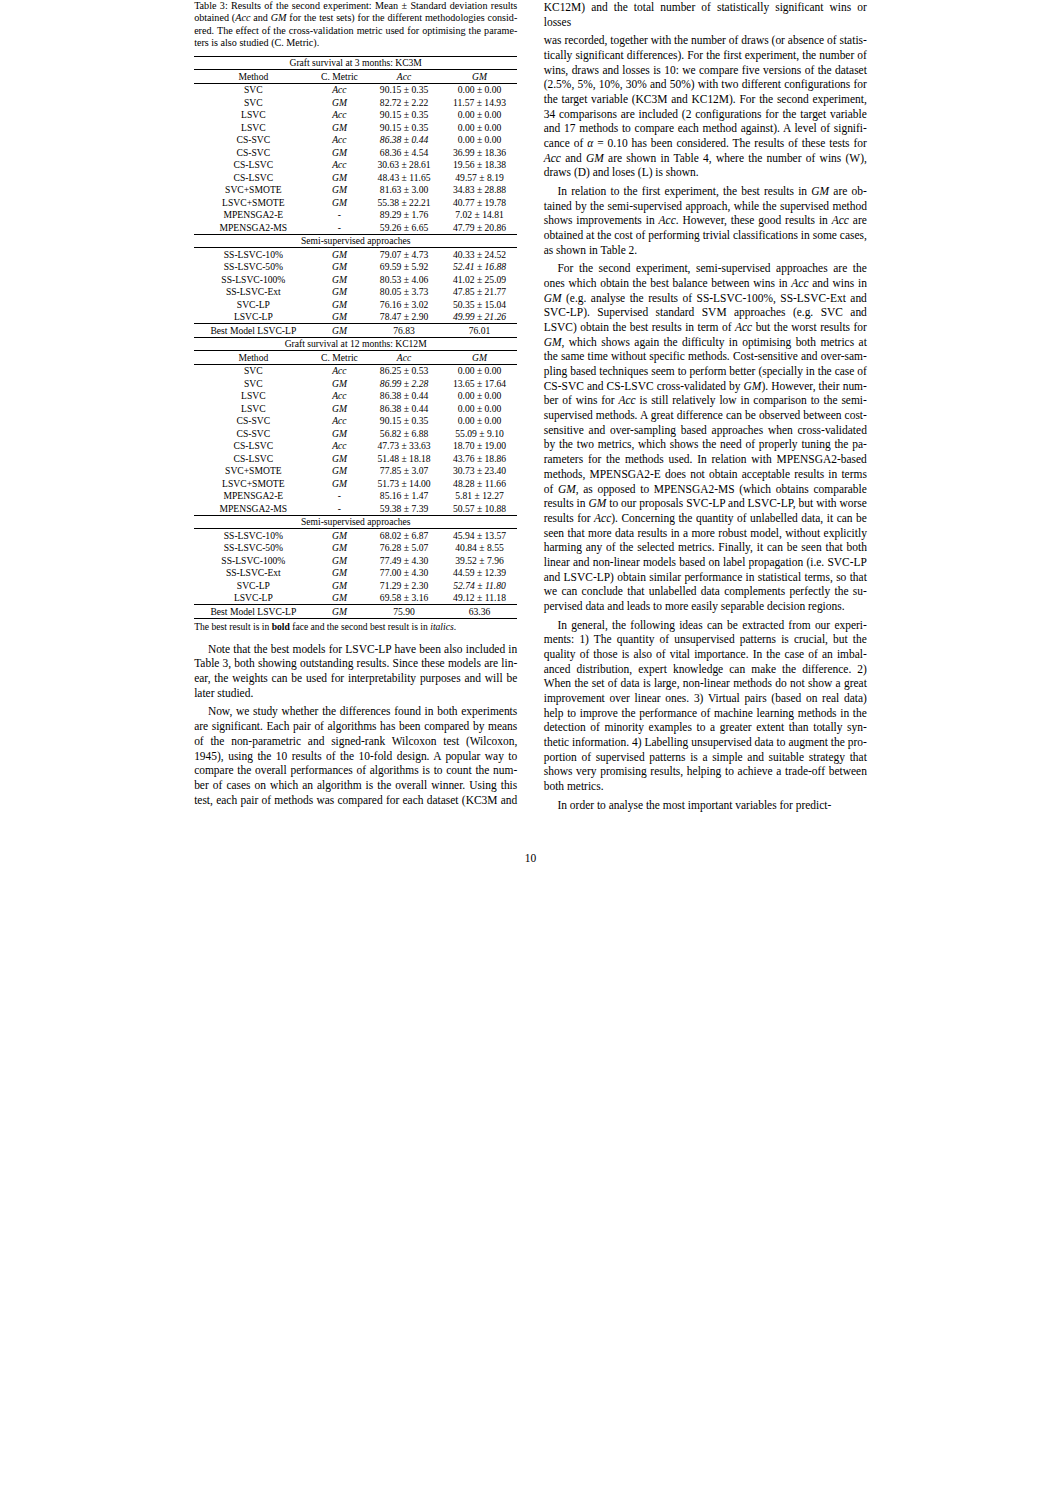Table 3: Results of the second experiment: Mean ± Standard deviation results obtained (Acc and GM for the test sets) for the different methodologies considered. The effect of the cross-validation metric used for optimising the parameters is also studied (C. Metric).
| Graft survival at 3 months: KC3M |
| Method | C. Metric | Acc | GM |
| SVC | Acc | 90.15 ± 0.35 | 0.00 ± 0.00 |
| SVC | GM | 82.72 ± 2.22 | 11.57 ± 14.93 |
| LSVC | Acc | 90.15 ± 0.35 | 0.00 ± 0.00 |
| LSVC | GM | 90.15 ± 0.35 | 0.00 ± 0.00 |
| CS-SVC | Acc | 86.38 ± 0.44 | 0.00 ± 0.00 |
| CS-SVC | GM | 68.36 ± 4.54 | 36.99 ± 18.36 |
| CS-LSVC | Acc | 30.63 ± 28.61 | 19.56 ± 18.38 |
| CS-LSVC | GM | 48.43 ± 11.65 | 49.57 ± 8.19 |
| SVC+SMOTE | GM | 81.63 ± 3.00 | 34.83 ± 28.88 |
| LSVC+SMOTE | GM | 55.38 ± 22.21 | 40.77 ± 19.78 |
| MPENSGA2-E | - | 89.29 ± 1.76 | 7.02 ± 14.81 |
| MPENSGA2-MS | - | 59.26 ± 6.65 | 47.79 ± 20.86 |
| Semi-supervised approaches |
| SS-LSVC-10% | GM | 79.07 ± 4.73 | 40.33 ± 24.52 |
| SS-LSVC-50% | GM | 69.59 ± 5.92 | 52.41 ± 16.88 |
| SS-LSVC-100% | GM | 80.53 ± 4.06 | 41.02 ± 25.09 |
| SS-LSVC-Ext | GM | 80.05 ± 3.73 | 47.85 ± 21.77 |
| SVC-LP | GM | 76.16 ± 3.02 | 50.35 ± 15.04 |
| LSVC-LP | GM | 78.47 ± 2.90 | 49.99 ± 21.26 |
| Best Model LSVC-LP | GM | 76.83 | 76.01 |
| Graft survival at 12 months: KC12M |
| Method | C. Metric | Acc | GM |
| SVC | Acc | 86.25 ± 0.53 | 0.00 ± 0.00 |
| SVC | GM | 86.99 ± 2.28 | 13.65 ± 17.64 |
| LSVC | Acc | 86.38 ± 0.44 | 0.00 ± 0.00 |
| LSVC | GM | 86.38 ± 0.44 | 0.00 ± 0.00 |
| CS-SVC | Acc | 90.15 ± 0.35 | 0.00 ± 0.00 |
| CS-SVC | GM | 56.82 ± 6.88 | 55.09 ± 9.10 |
| CS-LSVC | Acc | 47.73 ± 33.63 | 18.70 ± 19.00 |
| CS-LSVC | GM | 51.48 ± 18.18 | 43.76 ± 18.86 |
| SVC+SMOTE | GM | 77.85 ± 3.07 | 30.73 ± 23.40 |
| LSVC+SMOTE | GM | 51.73 ± 14.00 | 48.28 ± 11.66 |
| MPENSGA2-E | - | 85.16 ± 1.47 | 5.81 ± 12.27 |
| MPENSGA2-MS | - | 59.38 ± 7.39 | 50.57 ± 10.88 |
| Semi-supervised approaches |
| SS-LSVC-10% | GM | 68.02 ± 6.87 | 45.94 ± 13.57 |
| SS-LSVC-50% | GM | 76.28 ± 5.07 | 40.84 ± 8.55 |
| SS-LSVC-100% | GM | 77.49 ± 4.30 | 39.52 ± 7.96 |
| SS-LSVC-Ext | GM | 77.00 ± 4.30 | 44.59 ± 12.39 |
| SVC-LP | GM | 71.29 ± 2.30 | 52.74 ± 11.80 |
| LSVC-LP | GM | 69.58 ± 3.16 | 49.12 ± 11.18 |
| Best Model LSVC-LP | GM | 75.90 | 63.36 |
The best result is in bold face and the second best result is in italics.
Note that the best models for LSVC-LP have been also included in Table 3, both showing outstanding results. Since these models are linear, the weights can be used for interpretability purposes and will be later studied.
Now, we study whether the differences found in both experiments are significant. Each pair of algorithms has been compared by means of the non-parametric and signed-rank Wilcoxon test (Wilcoxon, 1945), using the 10 results of the 10-fold design. A popular way to compare the overall performances of algorithms is to count the number of cases on which an algorithm is the overall winner. Using this test, each pair of methods was compared for each dataset (KC3M and KC12M) and the total number of statistically significant wins or losses
was recorded, together with the number of draws (or absence of statistically significant differences). For the first experiment, the number of wins, draws and losses is 10: we compare five versions of the dataset (2.5%, 5%, 10%, 30% and 50%) with two different configurations for the target variable (KC3M and KC12M). For the second experiment, 34 comparisons are included (2 configurations for the target variable and 17 methods to compare each method against). A level of significance of α = 0.10 has been considered. The results of these tests for Acc and GM are shown in Table 4, where the number of wins (W), draws (D) and loses (L) is shown.
In relation to the first experiment, the best results in GM are obtained by the semi-supervised approach, while the supervised method shows improvements in Acc. However, these good results in Acc are obtained at the cost of performing trivial classifications in some cases, as shown in Table 2.
For the second experiment, semi-supervised approaches are the ones which obtain the best balance between wins in Acc and wins in GM (e.g. analyse the results of SS-LSVC-100%, SS-LSVC-Ext and SVC-LP). Supervised standard SVM approaches (e.g. SVC and LSVC) obtain the best results in term of Acc but the worst results for GM, which shows again the difficulty in optimising both metrics at the same time without specific methods. Cost-sensitive and over-sampling based techniques seem to perform better (specially in the case of CS-SVC and CS-LSVC cross-validated by GM). However, their number of wins for Acc is still relatively low in comparison to the semi-supervised methods. A great difference can be observed between cost-sensitive and over-sampling based approaches when cross-validated by the two metrics, which shows the need of properly tuning the parameters for the methods used. In relation with MPENSGA2-based methods, MPENSGA2-E does not obtain acceptable results in terms of GM, as opposed to MPENSGA2-MS (which obtains comparable results in GM to our proposals SVC-LP and LSVC-LP, but with worse results for Acc). Concerning the quantity of unlabelled data, it can be seen that more data results in a more robust model, without explicitly harming any of the selected metrics. Finally, it can be seen that both linear and non-linear models based on label propagation (i.e. SVC-LP and LSVC-LP) obtain similar performance in statistical terms, so that we can conclude that unlabelled data complements perfectly the supervised data and leads to more easily separable decision regions.
In general, the following ideas can be extracted from our experiments: 1) The quantity of unsupervised patterns is crucial, but the quality of those is also of vital importance. In the case of an imbalanced distribution, expert knowledge can make the difference. 2) When the set of data is large, non-linear methods do not show a great improvement over linear ones. 3) Virtual pairs (based on real data) help to improve the performance of machine learning methods in the detection of minority examples to a greater extent than totally synthetic information. 4) Labelling unsupervised data to augment the proportion of supervised patterns is a simple and suitable strategy that shows very promising results, helping to achieve a trade-off between both metrics.
In order to analyse the most important variables for predict-
10